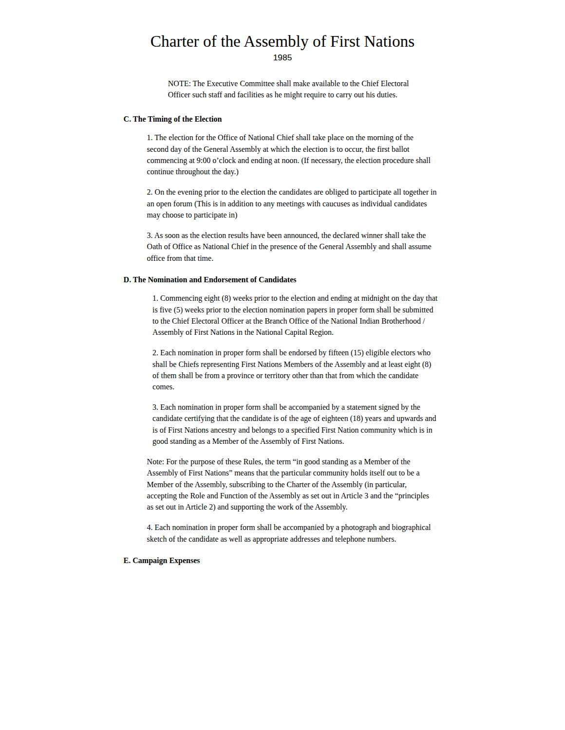Charter of the Assembly of First Nations
1985
NOTE: The Executive Committee shall make available to the Chief Electoral Officer such staff and facilities as he might require to carry out his duties.
C. The Timing of the Election
1. The election for the Office of National Chief shall take place on the morning of the second day of the General Assembly at which the election is to occur, the first ballot commencing at 9:00 o’clock and ending at noon. (If necessary, the election procedure shall continue throughout the day.)
2. On the evening prior to the election the candidates are obliged to participate all together in an open forum (This is in addition to any meetings with caucuses as individual candidates may choose to participate in)
3. As soon as the election results have been announced, the declared winner shall take the Oath of Office as National Chief in the presence of the General Assembly and shall assume office from that time.
D. The Nomination and Endorsement of Candidates
1. Commencing eight (8) weeks prior to the election and ending at midnight on the day that is five (5) weeks prior to the election nomination papers in proper form shall be submitted to the Chief Electoral Officer at the Branch Office of the National Indian Brotherhood / Assembly of First Nations in the National Capital Region.
2. Each nomination in proper form shall be endorsed by fifteen (15) eligible electors who shall be Chiefs representing First Nations Members of the Assembly and at least eight (8) of them shall be from a province or territory other than that from which the candidate comes.
3. Each nomination in proper form shall be accompanied by a statement signed by the candidate certifying that the candidate is of the age of eighteen (18) years and upwards and is of First Nations ancestry and belongs to a specified First Nation community which is in good standing as a Member of the Assembly of First Nations.
Note: For the purpose of these Rules, the term “in good standing as a Member of the Assembly of First Nations” means that the particular community holds itself out to be a Member of the Assembly, subscribing to the Charter of the Assembly (in particular, accepting the Role and Function of the Assembly as set out in Article 3 and the “principles as set out in Article 2) and supporting the work of the Assembly.
4. Each nomination in proper form shall be accompanied by a photograph and biographical sketch of the candidate as well as appropriate addresses and telephone numbers.
E. Campaign Expenses